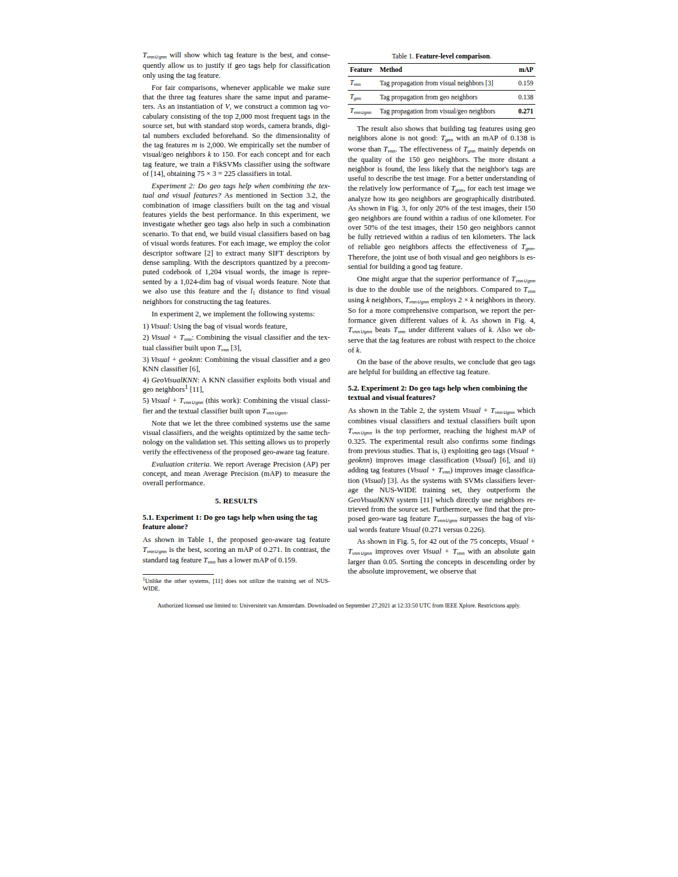Tvnn∪gnn will show which tag feature is the best, and consequently allow us to justify if geo tags help for classification only using the tag feature.
For fair comparisons, whenever applicable we make sure that the three tag features share the same input and parameters. As an instantiation of V, we construct a common tag vocabulary consisting of the top 2,000 most frequent tags in the source set, but with standard stop words, camera brands, digital numbers excluded beforehand. So the dimensionality of the tag features m is 2,000. We empirically set the number of visual/geo neighbors k to 150. For each concept and for each tag feature, we train a FikSVMs classifier using the software of [14], obtaining 75 × 3 = 225 classifiers in total.
Experiment 2: Do geo tags help when combining the textual and visual features? As mentioned in Section 3.2, the combination of image classifiers built on the tag and visual features yields the best performance. In this experiment, we investigate whether geo tags also help in such a combination scenario. To that end, we build visual classifiers based on bag of visual words features. For each image, we employ the color descriptor software [2] to extract many SIFT descriptors by dense sampling. With the descriptors quantized by a precomputed codebook of 1,204 visual words, the image is represented by a 1,024-dim bag of visual words feature. Note that we also use this feature and the l 1 distance to find visual neighbors for constructing the tag features.
In experiment 2, we implement the following systems:
1) Visual: Using the bag of visual words feature,
2) Visual + Tvnn: Combining the visual classifier and the textual classifier built upon Tvnn [3],
3) Visual + geoknn: Combining the visual classifier and a geo KNN classifier [6],
4) GeoVisualKNN: A KNN classifier exploits both visual and geo neighbors1 [11],
5) Visual + Tvnn∪gnn (this work): Combining the visual classifier and the textual classifier built upon Tvnn∪gnn.
Note that we let the three combined systems use the same visual classifiers, and the weights optimized by the same technology on the validation set. This setting allows us to properly verify the effectiveness of the proposed geo-aware tag feature.
Evaluation criteria. We report Average Precision (AP) per concept, and mean Average Precision (mAP) to measure the overall performance.
5. Results
5.1. Experiment 1: Do geo tags help when using the tag feature alone?
As shown in Table 1, the proposed geo-aware tag feature Tvnn∪gnn is the best, scoring an mAP of 0.271. In contrast, the standard tag feature Tvnn has a lower mAP of 0.159.
1Unlike the other systems, [11] does not utilize the training set of NUS-WIDE.
Table 1 . Feature-level comparison .
| Feature | Method | mAP |
| --- | --- | --- |
| T vnn | Tag propagation from visual neighbors [3] | 0.159 |
| T gnn | Tag propagation from geo neighbors | 0.138 |
| T vnn∪gnn | Tag propagation from visual/geo neighbors | 0.271 |
The result also shows that building tag features using geo neighbors alone is not good: Tgnn with an mAP of 0.138 is worse than Tvnn. The effectiveness of Tgnn mainly depends on the quality of the 150 geo neighbors. The more distant a neighbor is found, the less likely that the neighbor's tags are useful to describe the test image. For a better understanding of the relatively low performance of Tgnn, for each test image we analyze how its geo neighbors are geographically distributed. As shown in Fig. 3, for only 20% of the test images, their 150 geo neighbors are found within a radius of one kilometer. For over 50% of the test images, their 150 geo neighbors cannot be fully retrieved within a radius of ten kilometers. The lack of reliable geo neighbors affects the effectiveness of Tgnn. Therefore, the joint use of both visual and geo neighbors is essential for building a good tag feature.
One might argue that the superior performance of Tvnn∪gnn is due to the double use of the neighbors. Compared to Tvnn using k neighbors, Tvnn∪gnn employs 2 × k neighbors in theory. So for a more comprehensive comparison, we report the performance given different values of k. As shown in Fig. 4, Tvnn∪gnn beats Tvnn under different values of k. Also we observe that the tag features are robust with respect to the choice of k.
On the base of the above results, we conclude that geo tags are helpful for building an effective tag feature.
5.2. Experiment 2: Do geo tags help when combining the textual and visual features?
As shown in the Table 2, the system Visual + Tvnn∪gnn which combines visual classifiers and textual classifiers built upon Tvnn∪gnn is the top performer, reaching the highest mAP of 0.325. The experimental result also confirms some findings from previous studies. That is, i) exploiting geo tags (Visual + geoknn) improves image classification (Visual) [6], and ii) adding tag features (Visual + Tvnn) improves image classification (Visual) [3]. As the systems with SVMs classifiers leverage the NUS-WIDE training set, they outperform the GeoVisualKNN system [11] which directly use neighbors retrieved from the source set. Furthermore, we find that the proposed geo-ware tag feature Tvnn∪gnn surpasses the bag of visual words feature Visual (0.271 versus 0.226).
As shown in Fig. 5, for 42 out of the 75 concepts, Visual + Tvnn∪gnn improves over Visual + Tvnn with an absolute gain larger than 0.05. Sorting the concepts in descending order by the absolute improvement, we observe that
Authorized licensed use limited to: Universiteit van Amsterdam. Downloaded on September 27,2021 at 12:33:50 UTC from IEEE Xplore. Restrictions apply.